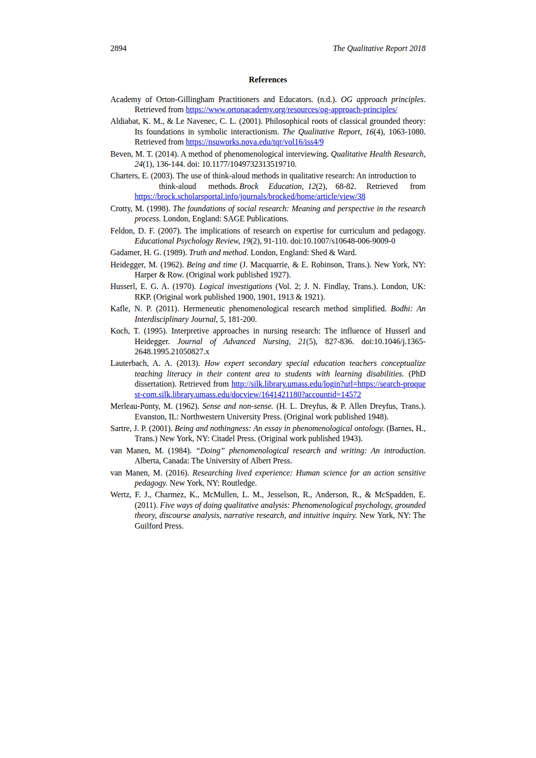2894 The Qualitative Report 2018
References
Academy of Orton-Gillingham Practitioners and Educators. (n.d.). OG approach principles. Retrieved from https://www.ortonacademy.org/resources/og-approach-principles/
Aldiabat, K. M., & Le Navenec, C. L. (2001). Philosophical roots of classical grounded theory: Its foundations in symbolic interactionism. The Qualitative Report, 16(4), 1063-1080. Retrieved from https://nsuworks.nova.edu/tqr/vol16/iss4/9
Beven, M. T. (2014). A method of phenomenological interviewing. Qualitative Health Research, 24(1), 136-144. doi: 10.1177/1049732313519710.
Charters, E. (2003). The use of think-aloud methods in qualitative research: An introduction to think-aloud methods. Brock Education, 12(2), 68-82. Retrieved from https://brock.scholarsportal.info/journals/brocked/home/article/view/38
Crotty, M. (1998). The foundations of social research: Meaning and perspective in the research process. London, England: SAGE Publications.
Feldon, D. F. (2007). The implications of research on expertise for curriculum and pedagogy. Educational Psychology Review, 19(2), 91-110. doi:10.1007/s10648-006-9009-0
Gadamer, H. G. (1989). Truth and method. London, England: Shed & Ward.
Heidegger, M. (1962). Being and time (J. Macquarrie, & E. Robinson, Trans.). New York, NY: Harper & Row. (Original work published 1927).
Husserl, E. G. A. (1970). Logical investigations (Vol. 2; J. N. Findlay, Trans.). London, UK: RKP. (Original work published 1900, 1901, 1913 & 1921).
Kafle, N. P. (2011). Hermeneutic phenomenological research method simplified. Bodhi: An Interdisciplinary Journal, 5, 181-200.
Koch, T. (1995). Interpretive approaches in nursing research: The influence of Husserl and Heidegger. Journal of Advanced Nursing, 21(5), 827-836. doi:10.1046/j.1365-2648.1995.21050827.x
Lauterbach, A. A. (2013). How expert secondary special education teachers conceptualize teaching literacy in their content area to students with learning disabilities. (PhD dissertation). Retrieved from http://silk.library.umass.edu/login?url=https://search-proquest-com.silk.library.umass.edu/docview/1641421180?accountid=14572
Merleau-Ponty, M. (1962). Sense and non-sense. (H. L. Dreyfus, & P. Allen Dreyfus, Trans.). Evanston, IL: Northwestern University Press. (Original work published 1948).
Sartre, J. P. (2001). Being and nothingness: An essay in phenomenological ontology. (Barnes, H., Trans.) New York, NY: Citadel Press. (Original work published 1943).
van Manen, M. (1984). “Doing” phenomenological research and writing: An introduction. Alberta, Canada: The University of Albert Press.
van Manen, M. (2016). Researching lived experience: Human science for an action sensitive pedagogy. New York, NY: Routledge.
Wertz, F. J., Charmez, K., McMullen, L. M., Jesselson, R., Anderson, R., & McSpadden, E. (2011). Five ways of doing qualitative analysis: Phenomenological psychology, grounded theory, discourse analysis, narrative research, and intuitive inquiry. New York, NY: The Guilford Press.